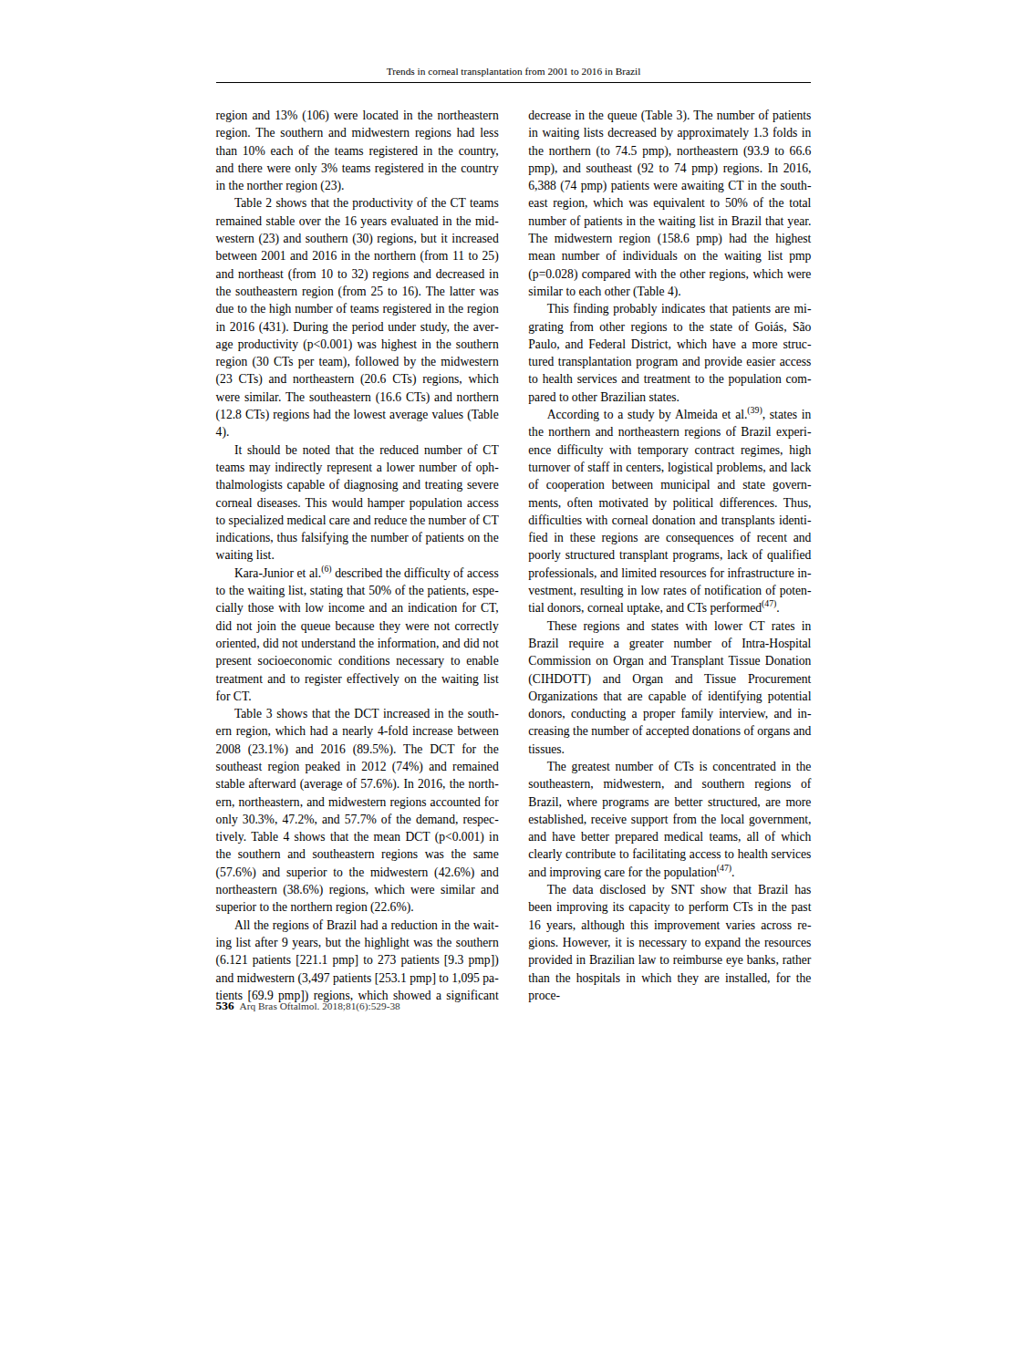Trends in corneal transplantation from 2001 to 2016 in Brazil
region and 13% (106) were located in the northeastern region. The southern and midwestern regions had less than 10% each of the teams registered in the country, and there were only 3% teams registered in the country in the norther region (23).
Table 2 shows that the productivity of the CT teams remained stable over the 16 years evaluated in the midwestern (23) and southern (30) regions, but it increased between 2001 and 2016 in the northern (from 11 to 25) and northeast (from 10 to 32) regions and decreased in the southeastern region (from 25 to 16). The latter was due to the high number of teams registered in the region in 2016 (431). During the period under study, the average productivity (p<0.001) was highest in the southern region (30 CTs per team), followed by the midwestern (23 CTs) and northeastern (20.6 CTs) regions, which were similar. The southeastern (16.6 CTs) and northern (12.8 CTs) regions had the lowest average values (Table 4).
It should be noted that the reduced number of CT teams may indirectly represent a lower number of ophthalmologists capable of diagnosing and treating severe corneal diseases. This would hamper population access to specialized medical care and reduce the number of CT indications, thus falsifying the number of patients on the waiting list.
Kara-Junior et al.(6) described the difficulty of access to the waiting list, stating that 50% of the patients, especially those with low income and an indication for CT, did not join the queue because they were not correctly oriented, did not understand the information, and did not present socioeconomic conditions necessary to enable treatment and to register effectively on the waiting list for CT.
Table 3 shows that the DCT increased in the southern region, which had a nearly 4-fold increase between 2008 (23.1%) and 2016 (89.5%). The DCT for the southeast region peaked in 2012 (74%) and remained stable afterward (average of 57.6%). In 2016, the northern, northeastern, and midwestern regions accounted for only 30.3%, 47.2%, and 57.7% of the demand, respectively. Table 4 shows that the mean DCT (p<0.001) in the southern and southeastern regions was the same (57.6%) and superior to the midwestern (42.6%) and northeastern (38.6%) regions, which were similar and superior to the northern region (22.6%).
All the regions of Brazil had a reduction in the waiting list after 9 years, but the highlight was the southern (6.121 patients [221.1 pmp] to 273 patients [9.3 pmp]) and midwestern (3,497 patients [253.1 pmp] to 1,095 patients [69.9 pmp]) regions, which showed a significant decrease in the queue (Table 3). The number of patients in waiting lists decreased by approximately 1.3 folds in the northern (to 74.5 pmp), northeastern (93.9 to 66.6 pmp), and southeast (92 to 74 pmp) regions. In 2016, 6,388 (74 pmp) patients were awaiting CT in the southeast region, which was equivalent to 50% of the total number of patients in the waiting list in Brazil that year. The midwestern region (158.6 pmp) had the highest mean number of individuals on the waiting list pmp (p=0.028) compared with the other regions, which were similar to each other (Table 4).
This finding probably indicates that patients are migrating from other regions to the state of Goiás, São Paulo, and Federal District, which have a more structured transplantation program and provide easier access to health services and treatment to the population compared to other Brazilian states.
According to a study by Almeida et al.(39), states in the northern and northeastern regions of Brazil experience difficulty with temporary contract regimes, high turnover of staff in centers, logistical problems, and lack of cooperation between municipal and state governments, often motivated by political differences. Thus, difficulties with corneal donation and transplants identified in these regions are consequences of recent and poorly structured transplant programs, lack of qualified professionals, and limited resources for infrastructure investment, resulting in low rates of notification of potential donors, corneal uptake, and CTs performed(47).
These regions and states with lower CT rates in Brazil require a greater number of Intra-Hospital Commission on Organ and Transplant Tissue Donation (CIHDOTT) and Organ and Tissue Procurement Organizations that are capable of identifying potential donors, conducting a proper family interview, and increasing the number of accepted donations of organs and tissues.
The greatest number of CTs is concentrated in the southeastern, midwestern, and southern regions of Brazil, where programs are better structured, are more established, receive support from the local government, and have better prepared medical teams, all of which clearly contribute to facilitating access to health services and improving care for the population(47).
The data disclosed by SNT show that Brazil has been improving its capacity to perform CTs in the past 16 years, although this improvement varies across regions. However, it is necessary to expand the resources provided in Brazilian law to reimburse eye banks, rather than the hospitals in which they are installed, for the proce-
536 Arq Bras Oftalmol. 2018;81(6):529-38